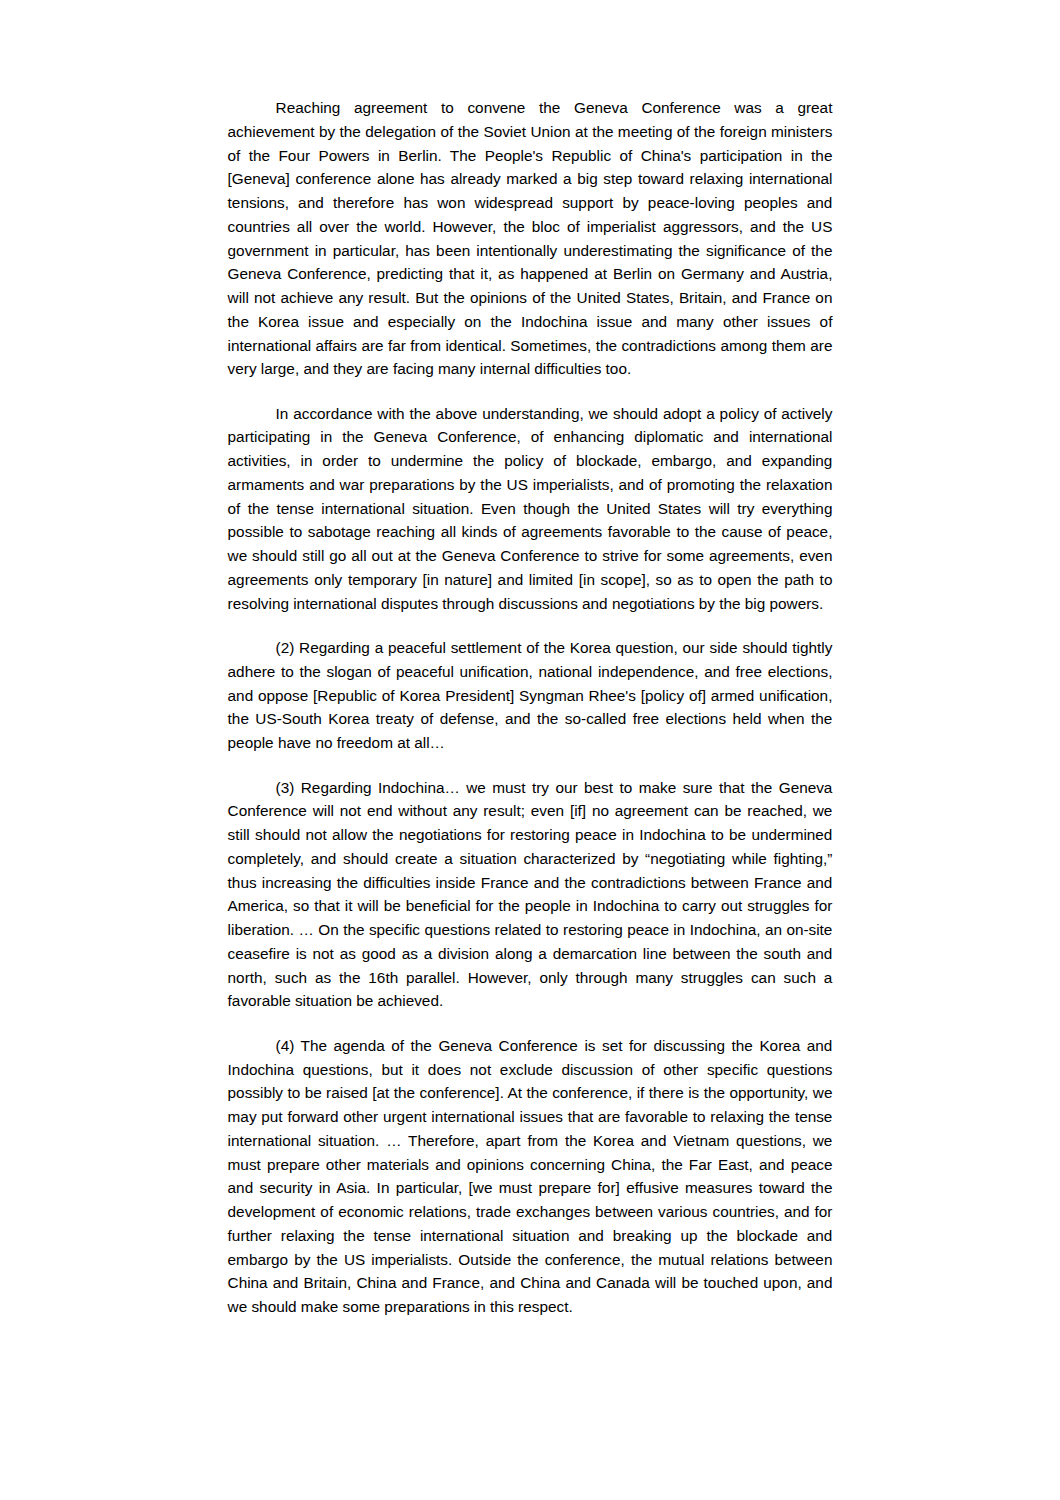Reaching agreement to convene the Geneva Conference was a great achievement by the delegation of the Soviet Union at the meeting of the foreign ministers of the Four Powers in Berlin. The People's Republic of China's participation in the [Geneva] conference alone has already marked a big step toward relaxing international tensions, and therefore has won widespread support by peace-loving peoples and countries all over the world. However, the bloc of imperialist aggressors, and the US government in particular, has been intentionally underestimating the significance of the Geneva Conference, predicting that it, as happened at Berlin on Germany and Austria, will not achieve any result. But the opinions of the United States, Britain, and France on the Korea issue and especially on the Indochina issue and many other issues of international affairs are far from identical. Sometimes, the contradictions among them are very large, and they are facing many internal difficulties too.
In accordance with the above understanding, we should adopt a policy of actively participating in the Geneva Conference, of enhancing diplomatic and international activities, in order to undermine the policy of blockade, embargo, and expanding armaments and war preparations by the US imperialists, and of promoting the relaxation of the tense international situation. Even though the United States will try everything possible to sabotage reaching all kinds of agreements favorable to the cause of peace, we should still go all out at the Geneva Conference to strive for some agreements, even agreements only temporary [in nature] and limited [in scope], so as to open the path to resolving international disputes through discussions and negotiations by the big powers.
(2) Regarding a peaceful settlement of the Korea question, our side should tightly adhere to the slogan of peaceful unification, national independence, and free elections, and oppose [Republic of Korea President] Syngman Rhee's [policy of] armed unification, the US-South Korea treaty of defense, and the so-called free elections held when the people have no freedom at all…
(3) Regarding Indochina… we must try our best to make sure that the Geneva Conference will not end without any result; even [if] no agreement can be reached, we still should not allow the negotiations for restoring peace in Indochina to be undermined completely, and should create a situation characterized by “negotiating while fighting,” thus increasing the difficulties inside France and the contradictions between France and America, so that it will be beneficial for the people in Indochina to carry out struggles for liberation. … On the specific questions related to restoring peace in Indochina, an on-site ceasefire is not as good as a division along a demarcation line between the south and north, such as the 16th parallel. However, only through many struggles can such a favorable situation be achieved.
(4) The agenda of the Geneva Conference is set for discussing the Korea and Indochina questions, but it does not exclude discussion of other specific questions possibly to be raised [at the conference]. At the conference, if there is the opportunity, we may put forward other urgent international issues that are favorable to relaxing the tense international situation. … Therefore, apart from the Korea and Vietnam questions, we must prepare other materials and opinions concerning China, the Far East, and peace and security in Asia. In particular, [we must prepare for] effusive measures toward the development of economic relations, trade exchanges between various countries, and for further relaxing the tense international situation and breaking up the blockade and embargo by the US imperialists. Outside the conference, the mutual relations between China and Britain, China and France, and China and Canada will be touched upon, and we should make some preparations in this respect.